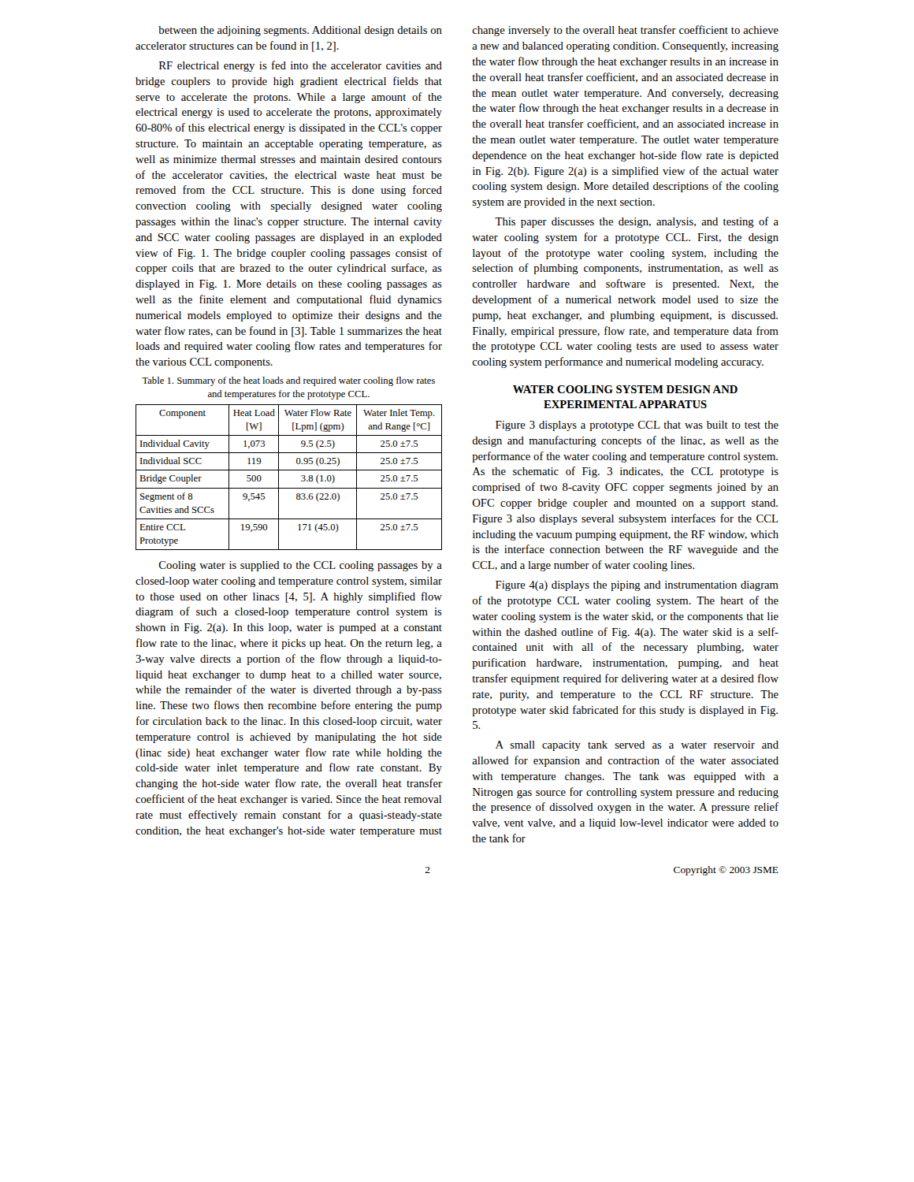between the adjoining segments. Additional design details on accelerator structures can be found in [1, 2].
RF electrical energy is fed into the accelerator cavities and bridge couplers to provide high gradient electrical fields that serve to accelerate the protons. While a large amount of the electrical energy is used to accelerate the protons, approximately 60-80% of this electrical energy is dissipated in the CCL's copper structure. To maintain an acceptable operating temperature, as well as minimize thermal stresses and maintain desired contours of the accelerator cavities, the electrical waste heat must be removed from the CCL structure. This is done using forced convection cooling with specially designed water cooling passages within the linac's copper structure. The internal cavity and SCC water cooling passages are displayed in an exploded view of Fig. 1. The bridge coupler cooling passages consist of copper coils that are brazed to the outer cylindrical surface, as displayed in Fig. 1. More details on these cooling passages as well as the finite element and computational fluid dynamics numerical models employed to optimize their designs and the water flow rates, can be found in [3]. Table 1 summarizes the heat loads and required water cooling flow rates and temperatures for the various CCL components.
Table 1. Summary of the heat loads and required water cooling flow rates and temperatures for the prototype CCL.
| Component | Heat Load [W] | Water Flow Rate [Lpm] (gpm) | Water Inlet Temp. and Range [°C] |
| --- | --- | --- | --- |
| Individual Cavity | 1,073 | 9.5 (2.5) | 25.0 ±7.5 |
| Individual SCC | 119 | 0.95 (0.25) | 25.0 ±7.5 |
| Bridge Coupler | 500 | 3.8 (1.0) | 25.0 ±7.5 |
| Segment of 8 Cavities and SCCs | 9,545 | 83.6 (22.0) | 25.0 ±7.5 |
| Entire CCL Prototype | 19,590 | 171 (45.0) | 25.0 ±7.5 |
Cooling water is supplied to the CCL cooling passages by a closed-loop water cooling and temperature control system, similar to those used on other linacs [4, 5]. A highly simplified flow diagram of such a closed-loop temperature control system is shown in Fig. 2(a). In this loop, water is pumped at a constant flow rate to the linac, where it picks up heat. On the return leg, a 3-way valve directs a portion of the flow through a liquid-to-liquid heat exchanger to dump heat to a chilled water source, while the remainder of the water is diverted through a by-pass line. These two flows then recombine before entering the pump for circulation back to the linac. In this closed-loop circuit, water temperature control is achieved by manipulating the hot side (linac side) heat exchanger water flow rate while holding the cold-side water inlet temperature and flow rate constant. By changing the hot-side water flow rate, the overall heat transfer coefficient of the heat exchanger is varied. Since the heat removal rate must effectively remain constant for a quasi-steady-state condition, the heat exchanger's hot-side water temperature must change inversely to the overall heat transfer coefficient to achieve a new and balanced operating condition. Consequently, increasing the water flow through the heat exchanger results in an increase in the overall heat transfer coefficient, and an associated decrease in the mean outlet water temperature. And conversely, decreasing the water flow through the heat exchanger results in a decrease in the overall heat transfer coefficient, and an associated increase in the mean outlet water temperature. The outlet water temperature dependence on the heat exchanger hot-side flow rate is depicted in Fig. 2(b). Figure 2(a) is a simplified view of the actual water cooling system design. More detailed descriptions of the cooling system are provided in the next section.
This paper discusses the design, analysis, and testing of a water cooling system for a prototype CCL. First, the design layout of the prototype water cooling system, including the selection of plumbing components, instrumentation, as well as controller hardware and software is presented. Next, the development of a numerical network model used to size the pump, heat exchanger, and plumbing equipment, is discussed. Finally, empirical pressure, flow rate, and temperature data from the prototype CCL water cooling tests are used to assess water cooling system performance and numerical modeling accuracy.
Water Cooling System Design and Experimental Apparatus
Figure 3 displays a prototype CCL that was built to test the design and manufacturing concepts of the linac, as well as the performance of the water cooling and temperature control system. As the schematic of Fig. 3 indicates, the CCL prototype is comprised of two 8-cavity OFC copper segments joined by an OFC copper bridge coupler and mounted on a support stand. Figure 3 also displays several subsystem interfaces for the CCL including the vacuum pumping equipment, the RF window, which is the interface connection between the RF waveguide and the CCL, and a large number of water cooling lines.
Figure 4(a) displays the piping and instrumentation diagram of the prototype CCL water cooling system. The heart of the water cooling system is the water skid, or the components that lie within the dashed outline of Fig. 4(a). The water skid is a self-contained unit with all of the necessary plumbing, water purification hardware, instrumentation, pumping, and heat transfer equipment required for delivering water at a desired flow rate, purity, and temperature to the CCL RF structure. The prototype water skid fabricated for this study is displayed in Fig. 5.
A small capacity tank served as a water reservoir and allowed for expansion and contraction of the water associated with temperature changes. The tank was equipped with a Nitrogen gas source for controlling system pressure and reducing the presence of dissolved oxygen in the water. A pressure relief valve, vent valve, and a liquid low-level indicator were added to the tank for
2 Copyright © 2003 JSME